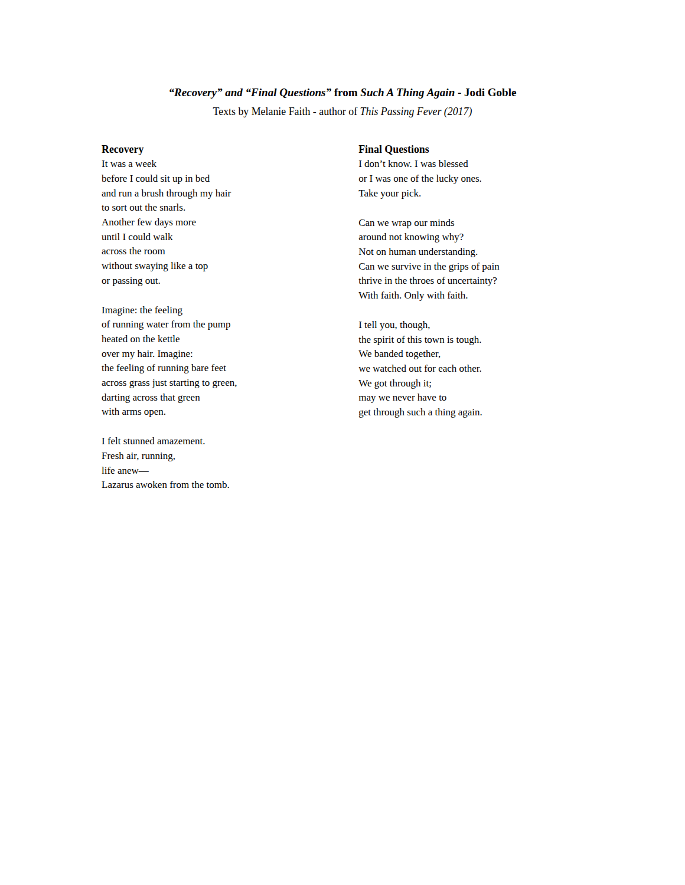“Recovery” and “Final Questions” from Such A Thing Again - Jodi Goble
Texts by Melanie Faith - author of This Passing Fever (2017)
Recovery
It was a week
before I could sit up in bed
and run a brush through my hair
to sort out the snarls.
Another few days more
until I could walk
across the room
without swaying like a top
or passing out.
Imagine: the feeling
of running water from the pump
heated on the kettle
over my hair. Imagine:
the feeling of running bare feet
across grass just starting to green,
darting across that green
with arms open.
I felt stunned amazement.
Fresh air, running,
life anew—
Lazarus awoken from the tomb.
Final Questions
I don’t know. I was blessed
or I was one of the lucky ones.
Take your pick.
Can we wrap our minds
around not knowing why?
Not on human understanding.
Can we survive in the grips of pain
thrive in the throes of uncertainty?
With faith. Only with faith.
I tell you, though,
the spirit of this town is tough.
We banded together,
we watched out for each other.
We got through it;
may we never have to
get through such a thing again.